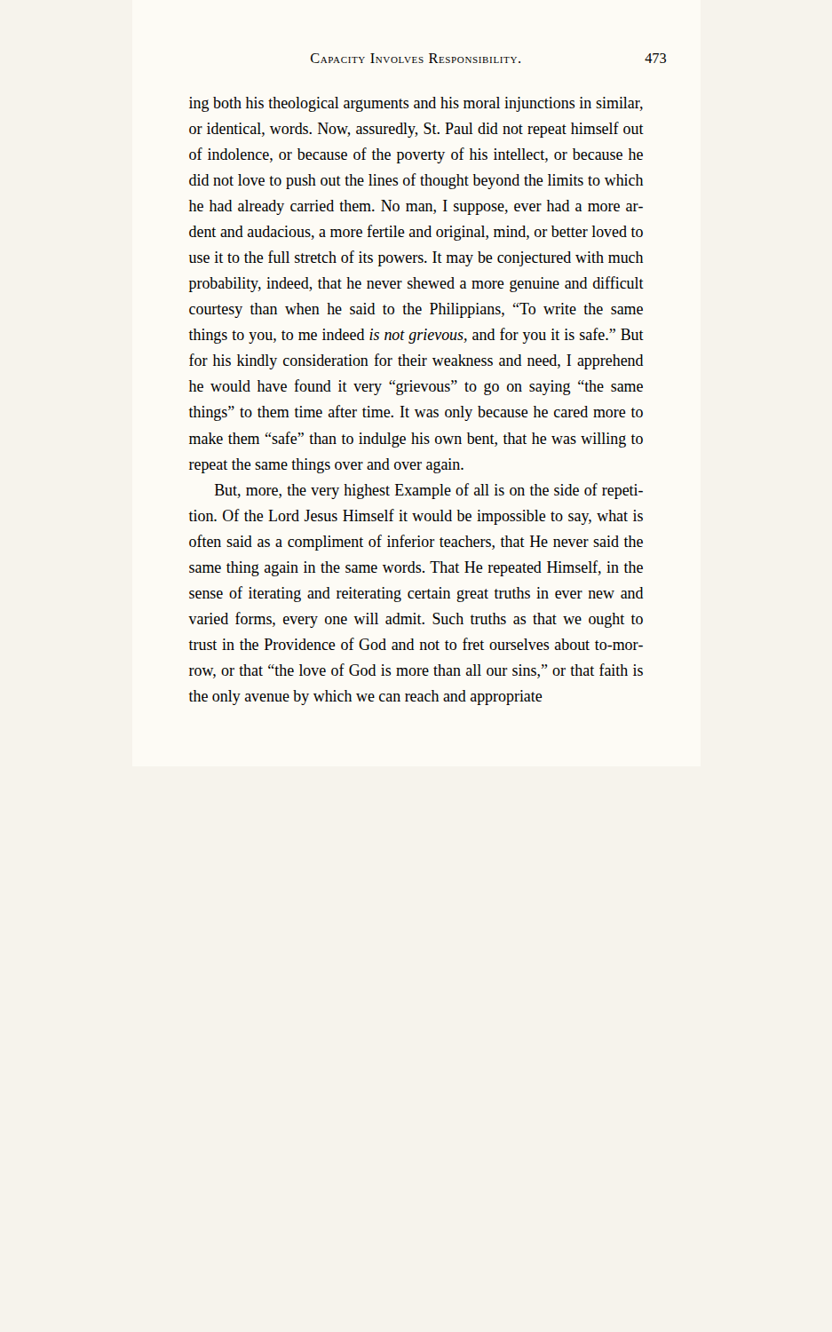Capacity Involves Responsibility.473
ing both his theological arguments and his moral injunctions in similar, or identical, words. Now, assuredly, St. Paul did not repeat himself out of indolence, or because of the poverty of his intellect, or because he did not love to push out the lines of thought beyond the limits to which he had already carried them. No man, I suppose, ever had a more ardent and audacious, a more fertile and original, mind, or better loved to use it to the full stretch of its powers. It may be conjectured with much probability, indeed, that he never shewed a more genuine and difficult courtesy than when he said to the Philippians, “To write the same things to you, to me indeed is not grievous, and for you it is safe.” But for his kindly consideration for their weakness and need, I apprehend he would have found it very “grievous” to go on saying “the same things” to them time after time. It was only because he cared more to make them “safe” than to indulge his own bent, that he was willing to repeat the same things over and over again.
But, more, the very highest Example of all is on the side of repetition. Of the Lord Jesus Himself it would be impossible to say, what is often said as a compliment of inferior teachers, that He never said the same thing again in the same words. That He repeated Himself, in the sense of iterating and reiterating certain great truths in ever new and varied forms, every one will admit. Such truths as that we ought to trust in the Providence of God and not to fret ourselves about to-morrow, or that “the love of God is more than all our sins,” or that faith is the only avenue by which we can reach and appropriate